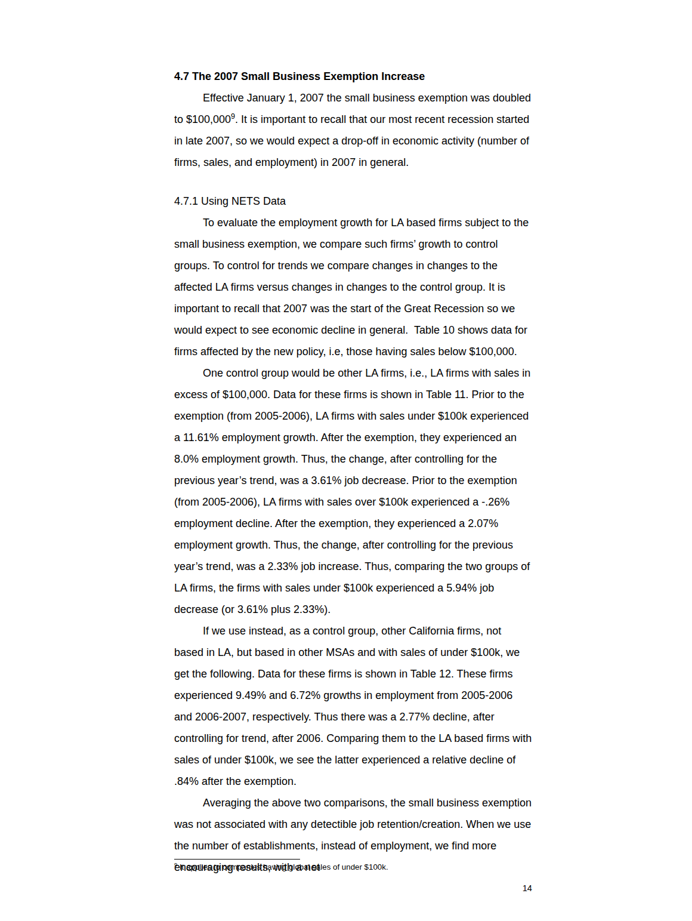4.7 The 2007 Small Business Exemption Increase
Effective January 1, 2007 the small business exemption was doubled to $100,0009. It is important to recall that our most recent recession started in late 2007, so we would expect a drop-off in economic activity (number of firms, sales, and employment) in 2007 in general.
4.7.1 Using NETS Data
To evaluate the employment growth for LA based firms subject to the small business exemption, we compare such firms’ growth to control groups. To control for trends we compare changes in changes to the affected LA firms versus changes in changes to the control group. It is important to recall that 2007 was the start of the Great Recession so we would expect to see economic decline in general. Table 10 shows data for firms affected by the new policy, i.e, those having sales below $100,000.
One control group would be other LA firms, i.e., LA firms with sales in excess of $100,000. Data for these firms is shown in Table 11. Prior to the exemption (from 2005-2006), LA firms with sales under $100k experienced a 11.61% employment growth. After the exemption, they experienced an 8.0% employment growth. Thus, the change, after controlling for the previous year’s trend, was a 3.61% job decrease. Prior to the exemption (from 2005-2006), LA firms with sales over $100k experienced a -.26% employment decline. After the exemption, they experienced a 2.07% employment growth. Thus, the change, after controlling for the previous year’s trend, was a 2.33% job increase. Thus, comparing the two groups of LA firms, the firms with sales under $100k experienced a 5.94% job decrease (or 3.61% plus 2.33%).
If we use instead, as a control group, other California firms, not based in LA, but based in other MSAs and with sales of under $100k, we get the following. Data for these firms is shown in Table 12. These firms experienced 9.49% and 6.72% growths in employment from 2005-2006 and 2006-2007, respectively. Thus there was a 2.77% decline, after controlling for trend, after 2006. Comparing them to the LA based firms with sales of under $100k, we see the latter experienced a relative decline of .84% after the exemption.
Averaging the above two comparisons, the small business exemption was not associated with any detectible job retention/creation. When we use the number of establishments, instead of employment, we find more encouraging results, with a net
9 It applies to companies having global sales of under $100k.
14